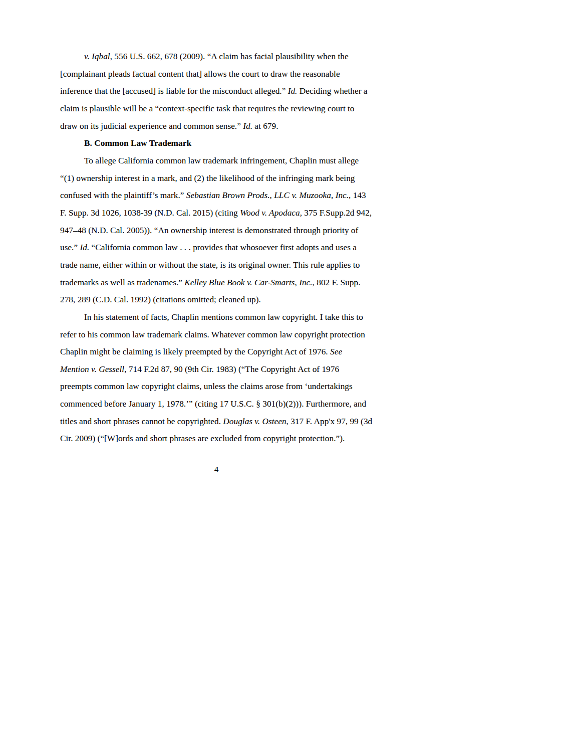v. Iqbal, 556 U.S. 662, 678 (2009). “A claim has facial plausibility when the [complainant pleads factual content that] allows the court to draw the reasonable inference that the [accused] is liable for the misconduct alleged.” Id. Deciding whether a claim is plausible will be a “context-specific task that requires the reviewing court to draw on its judicial experience and common sense.” Id. at 679.
B. Common Law Trademark
To allege California common law trademark infringement, Chaplin must allege “(1) ownership interest in a mark, and (2) the likelihood of the infringing mark being confused with the plaintiff’s mark.” Sebastian Brown Prods., LLC v. Muzooka, Inc., 143 F. Supp. 3d 1026, 1038-39 (N.D. Cal. 2015) (citing Wood v. Apodaca, 375 F.Supp.2d 942, 947–48 (N.D. Cal. 2005)). “An ownership interest is demonstrated through priority of use.” Id. “California common law . . . provides that whosoever first adopts and uses a trade name, either within or without the state, is its original owner. This rule applies to trademarks as well as tradenames.” Kelley Blue Book v. Car-Smarts, Inc., 802 F. Supp. 278, 289 (C.D. Cal. 1992) (citations omitted; cleaned up).
In his statement of facts, Chaplin mentions common law copyright. I take this to refer to his common law trademark claims. Whatever common law copyright protection Chaplin might be claiming is likely preempted by the Copyright Act of 1976. See Mention v. Gessell, 714 F.2d 87, 90 (9th Cir. 1983) (“The Copyright Act of 1976 preempts common law copyright claims, unless the claims arose from ‘undertakings commenced before January 1, 1978.’” (citing 17 U.S.C. § 301(b)(2))). Furthermore, and titles and short phrases cannot be copyrighted. Douglas v. Osteen, 317 F. App'x 97, 99 (3d Cir. 2009) (“[W]ords and short phrases are excluded from copyright protection.”).
4